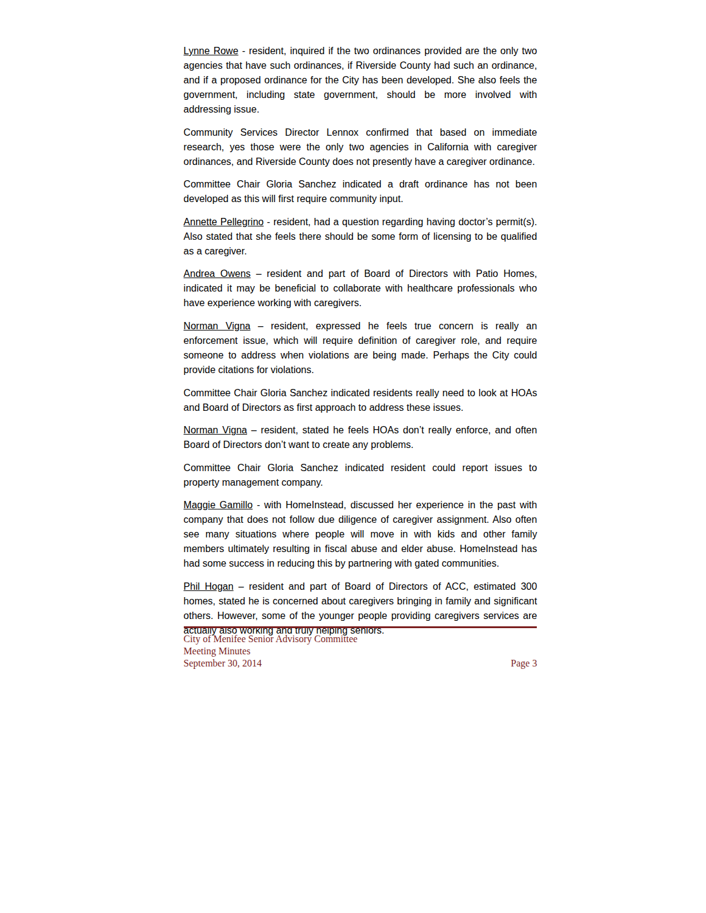Lynne Rowe - resident, inquired if the two ordinances provided are the only two agencies that have such ordinances, if Riverside County had such an ordinance, and if a proposed ordinance for the City has been developed. She also feels the government, including state government, should be more involved with addressing issue.
Community Services Director Lennox confirmed that based on immediate research, yes those were the only two agencies in California with caregiver ordinances, and Riverside County does not presently have a caregiver ordinance.
Committee Chair Gloria Sanchez indicated a draft ordinance has not been developed as this will first require community input.
Annette Pellegrino - resident, had a question regarding having doctor’s permit(s). Also stated that she feels there should be some form of licensing to be qualified as a caregiver.
Andrea Owens – resident and part of Board of Directors with Patio Homes, indicated it may be beneficial to collaborate with healthcare professionals who have experience working with caregivers.
Norman Vigna – resident, expressed he feels true concern is really an enforcement issue, which will require definition of caregiver role, and require someone to address when violations are being made. Perhaps the City could provide citations for violations.
Committee Chair Gloria Sanchez indicated residents really need to look at HOAs and Board of Directors as first approach to address these issues.
Norman Vigna – resident, stated he feels HOAs don’t really enforce, and often Board of Directors don’t want to create any problems.
Committee Chair Gloria Sanchez indicated resident could report issues to property management company.
Maggie Gamillo - with HomeInstead, discussed her experience in the past with company that does not follow due diligence of caregiver assignment. Also often see many situations where people will move in with kids and other family members ultimately resulting in fiscal abuse and elder abuse. HomeInstead has had some success in reducing this by partnering with gated communities.
Phil Hogan – resident and part of Board of Directors of ACC, estimated 300 homes, stated he is concerned about caregivers bringing in family and significant others. However, some of the younger people providing caregivers services are actually also working and truly helping seniors.
City of Menifee Senior Advisory Committee
Meeting Minutes
September 30, 2014 Page 3